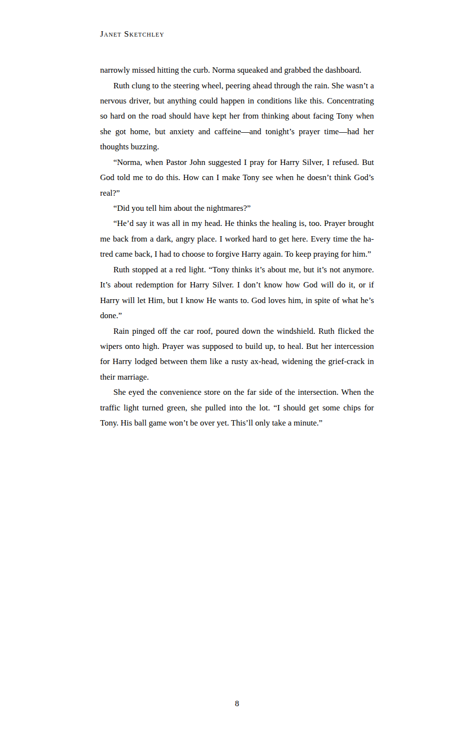Janet Sketchley
narrowly missed hitting the curb. Norma squeaked and grabbed the dashboard.
Ruth clung to the steering wheel, peering ahead through the rain. She wasn’t a nervous driver, but anything could happen in conditions like this. Concentrating so hard on the road should have kept her from thinking about facing Tony when she got home, but anxiety and caffeine—and tonight’s prayer time—had her thoughts buzzing.
“Norma, when Pastor John suggested I pray for Harry Silver, I refused. But God told me to do this. How can I make Tony see when he doesn’t think God’s real?”
“Did you tell him about the nightmares?”
“He’d say it was all in my head. He thinks the healing is, too. Prayer brought me back from a dark, angry place. I worked hard to get here. Every time the hatred came back, I had to choose to forgive Harry again. To keep praying for him.”
Ruth stopped at a red light. “Tony thinks it’s about me, but it’s not anymore. It’s about redemption for Harry Silver. I don’t know how God will do it, or if Harry will let Him, but I know He wants to. God loves him, in spite of what he’s done.”
Rain pinged off the car roof, poured down the windshield. Ruth flicked the wipers onto high. Prayer was supposed to build up, to heal. But her intercession for Harry lodged between them like a rusty ax-head, widening the grief-crack in their marriage.
She eyed the convenience store on the far side of the intersection. When the traffic light turned green, she pulled into the lot. “I should get some chips for Tony. His ball game won’t be over yet. This’ll only take a minute.”
8